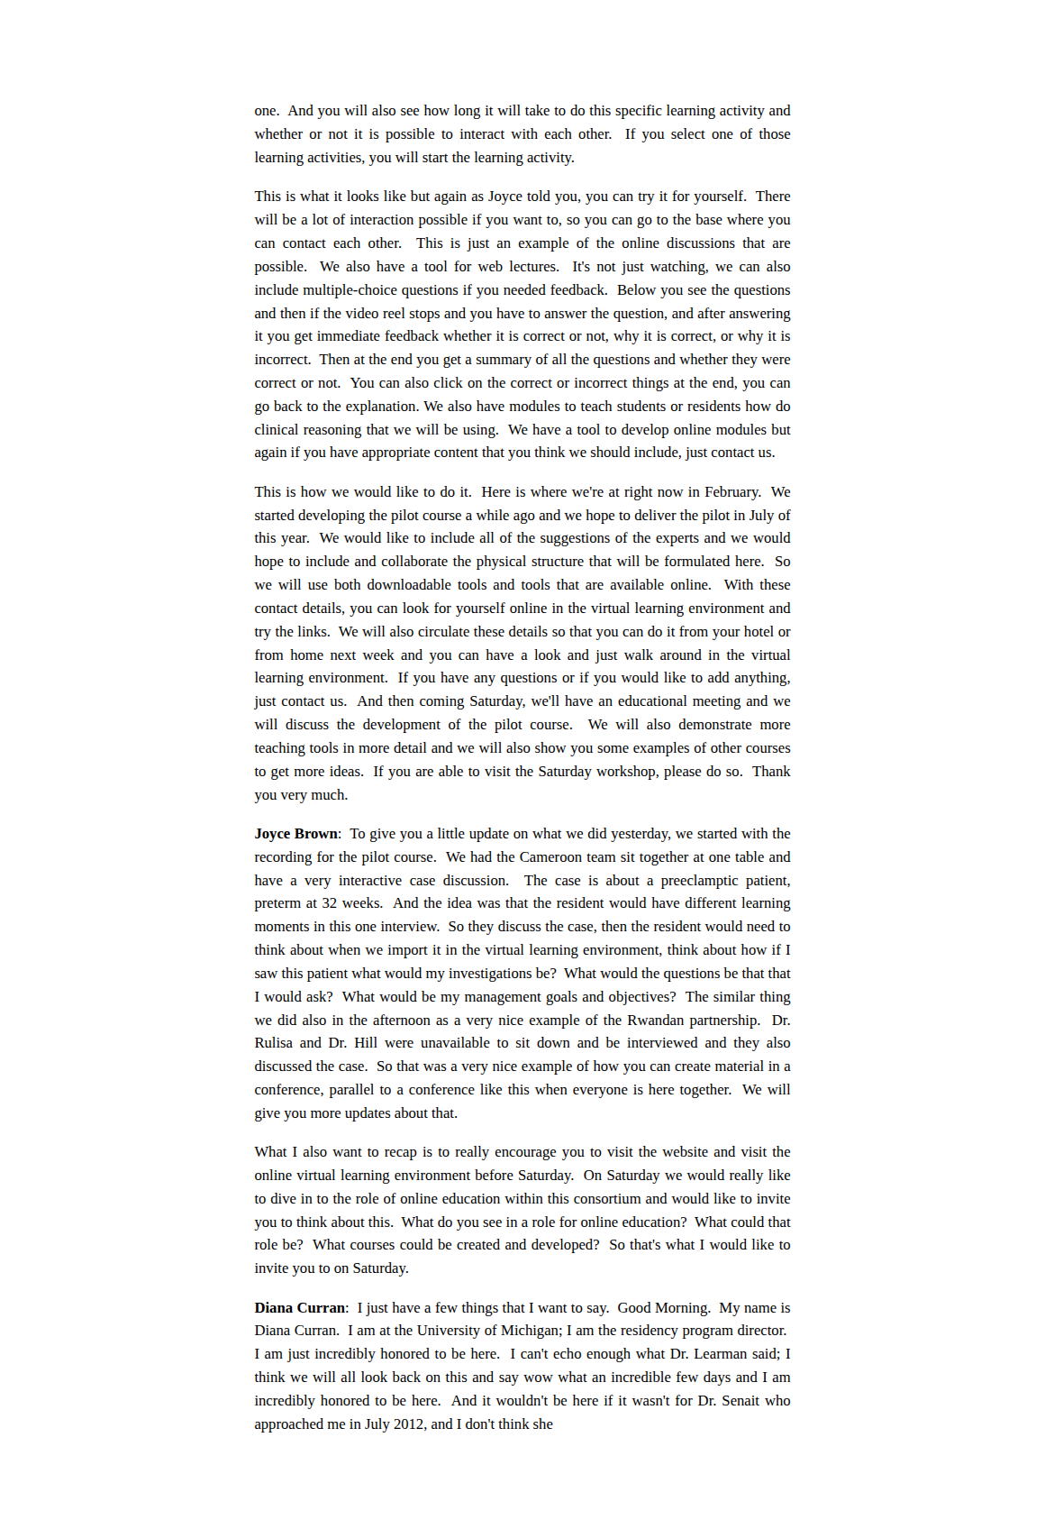one. And you will also see how long it will take to do this specific learning activity and whether or not it is possible to interact with each other. If you select one of those learning activities, you will start the learning activity.
This is what it looks like but again as Joyce told you, you can try it for yourself. There will be a lot of interaction possible if you want to, so you can go to the base where you can contact each other. This is just an example of the online discussions that are possible. We also have a tool for web lectures. It's not just watching, we can also include multiple-choice questions if you needed feedback. Below you see the questions and then if the video reel stops and you have to answer the question, and after answering it you get immediate feedback whether it is correct or not, why it is correct, or why it is incorrect. Then at the end you get a summary of all the questions and whether they were correct or not. You can also click on the correct or incorrect things at the end, you can go back to the explanation. We also have modules to teach students or residents how do clinical reasoning that we will be using. We have a tool to develop online modules but again if you have appropriate content that you think we should include, just contact us.
This is how we would like to do it. Here is where we're at right now in February. We started developing the pilot course a while ago and we hope to deliver the pilot in July of this year. We would like to include all of the suggestions of the experts and we would hope to include and collaborate the physical structure that will be formulated here. So we will use both downloadable tools and tools that are available online. With these contact details, you can look for yourself online in the virtual learning environment and try the links. We will also circulate these details so that you can do it from your hotel or from home next week and you can have a look and just walk around in the virtual learning environment. If you have any questions or if you would like to add anything, just contact us. And then coming Saturday, we'll have an educational meeting and we will discuss the development of the pilot course. We will also demonstrate more teaching tools in more detail and we will also show you some examples of other courses to get more ideas. If you are able to visit the Saturday workshop, please do so. Thank you very much.
Joyce Brown: To give you a little update on what we did yesterday, we started with the recording for the pilot course. We had the Cameroon team sit together at one table and have a very interactive case discussion. The case is about a preeclamptic patient, preterm at 32 weeks. And the idea was that the resident would have different learning moments in this one interview. So they discuss the case, then the resident would need to think about when we import it in the virtual learning environment, think about how if I saw this patient what would my investigations be? What would the questions be that that I would ask? What would be my management goals and objectives? The similar thing we did also in the afternoon as a very nice example of the Rwandan partnership. Dr. Rulisa and Dr. Hill were unavailable to sit down and be interviewed and they also discussed the case. So that was a very nice example of how you can create material in a conference, parallel to a conference like this when everyone is here together. We will give you more updates about that.
What I also want to recap is to really encourage you to visit the website and visit the online virtual learning environment before Saturday. On Saturday we would really like to dive in to the role of online education within this consortium and would like to invite you to think about this. What do you see in a role for online education? What could that role be? What courses could be created and developed? So that's what I would like to invite you to on Saturday.
Diana Curran: I just have a few things that I want to say. Good Morning. My name is Diana Curran. I am at the University of Michigan; I am the residency program director. I am just incredibly honored to be here. I can't echo enough what Dr. Learman said; I think we will all look back on this and say wow what an incredible few days and I am incredibly honored to be here. And it wouldn't be here if it wasn't for Dr. Senait who approached me in July 2012, and I don't think she